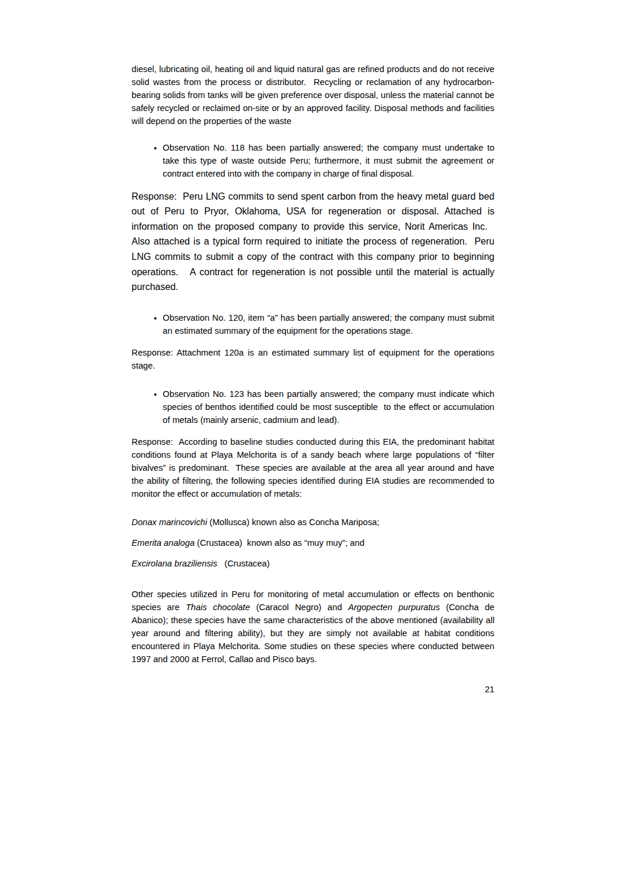diesel, lubricating oil, heating oil and liquid natural gas are refined products and do not receive solid wastes from the process or distributor. Recycling or reclamation of any hydrocarbon-bearing solids from tanks will be given preference over disposal, unless the material cannot be safely recycled or reclaimed on-site or by an approved facility. Disposal methods and facilities will depend on the properties of the waste
Observation No. 118 has been partially answered; the company must undertake to take this type of waste outside Peru; furthermore, it must submit the agreement or contract entered into with the company in charge of final disposal.
Response: Peru LNG commits to send spent carbon from the heavy metal guard bed out of Peru to Pryor, Oklahoma, USA for regeneration or disposal. Attached is information on the proposed company to provide this service, Norit Americas Inc. Also attached is a typical form required to initiate the process of regeneration. Peru LNG commits to submit a copy of the contract with this company prior to beginning operations. A contract for regeneration is not possible until the material is actually purchased.
Observation No. 120, item “a” has been partially answered; the company must submit an estimated summary of the equipment for the operations stage.
Response: Attachment 120a is an estimated summary list of equipment for the operations stage.
Observation No. 123 has been partially answered; the company must indicate which species of benthos identified could be most susceptible to the effect or accumulation of metals (mainly arsenic, cadmium and lead).
Response: According to baseline studies conducted during this EIA, the predominant habitat conditions found at Playa Melchorita is of a sandy beach where large populations of “filter bivalves” is predominant. These species are available at the area all year around and have the ability of filtering, the following species identified during EIA studies are recommended to monitor the effect or accumulation of metals:
Donax marincovichi (Mollusca) known also as Concha Mariposa;
Emerita analoga (Crustacea) known also as “muy muy”; and
Excirolana braziliensis (Crustacea)
Other species utilized in Peru for monitoring of metal accumulation or effects on benthonic species are Thais chocolate (Caracol Negro) and Argopecten purpuratus (Concha de Abanico); these species have the same characteristics of the above mentioned (availability all year around and filtering ability), but they are simply not available at habitat conditions encountered in Playa Melchorita. Some studies on these species where conducted between 1997 and 2000 at Ferrol, Callao and Pisco bays.
21